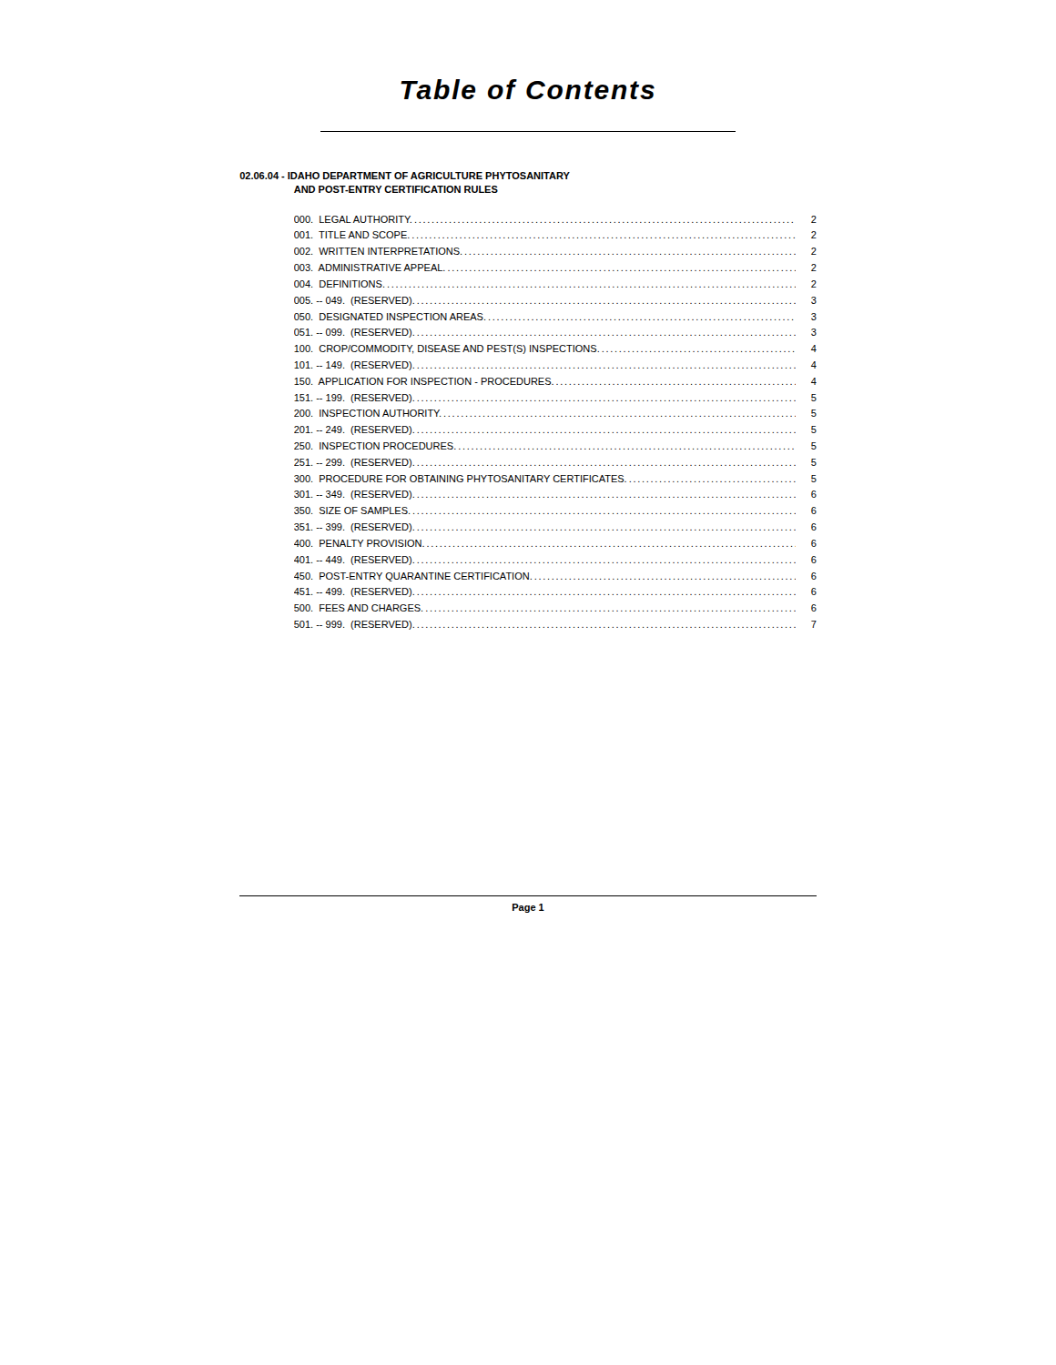Table of Contents
02.06.04 - IDAHO DEPARTMENT OF AGRICULTURE PHYTOSANITARY AND POST-ENTRY CERTIFICATION RULES
000. LEGAL AUTHORITY................................................................................................................... 2
001. TITLE AND SCOPE................................................................................................................... 2
002. WRITTEN INTERPRETATIONS................................................................................................... 2
003. ADMINISTRATIVE APPEAL........................................................................................................ 2
004. DEFINITIONS.............................................................................................................................. 2
005. -- 049. (RESERVED)............................................................................................................... 3
050. DESIGNATED INSPECTION AREAS.......................................................................................... 3
051. -- 099. (RESERVED)............................................................................................................... 3
100. CROP/COMMODITY, DISEASE AND PEST(S) INSPECTIONS................................................... 4
101. -- 149. (RESERVED)............................................................................................................... 4
150. APPLICATION FOR INSPECTION - PROCEDURES.................................................................... 4
151. -- 199. (RESERVED)............................................................................................................... 5
200. INSPECTION AUTHORITY.......................................................................................................... 5
201. -- 249. (RESERVED)............................................................................................................... 5
250. INSPECTION PROCEDURES.................................................................................................... 5
251. -- 299. (RESERVED)............................................................................................................... 5
300. PROCEDURE FOR OBTAINING PHYTOSANITARY CERTIFICATES........................................... 5
301. -- 349. (RESERVED)............................................................................................................... 6
350. SIZE OF SAMPLES................................................................................................................. 6
351. -- 399. (RESERVED)............................................................................................................... 6
400. PENALTY PROVISION.............................................................................................................. 6
401. -- 449. (RESERVED)............................................................................................................... 6
450. POST-ENTRY QUARANTINE CERTIFICATION.......................................................................... 6
451. -- 499. (RESERVED)............................................................................................................... 6
500. FEES AND CHARGES............................................................................................................... 6
501. -- 999. (RESERVED)............................................................................................................... 7
Page 1